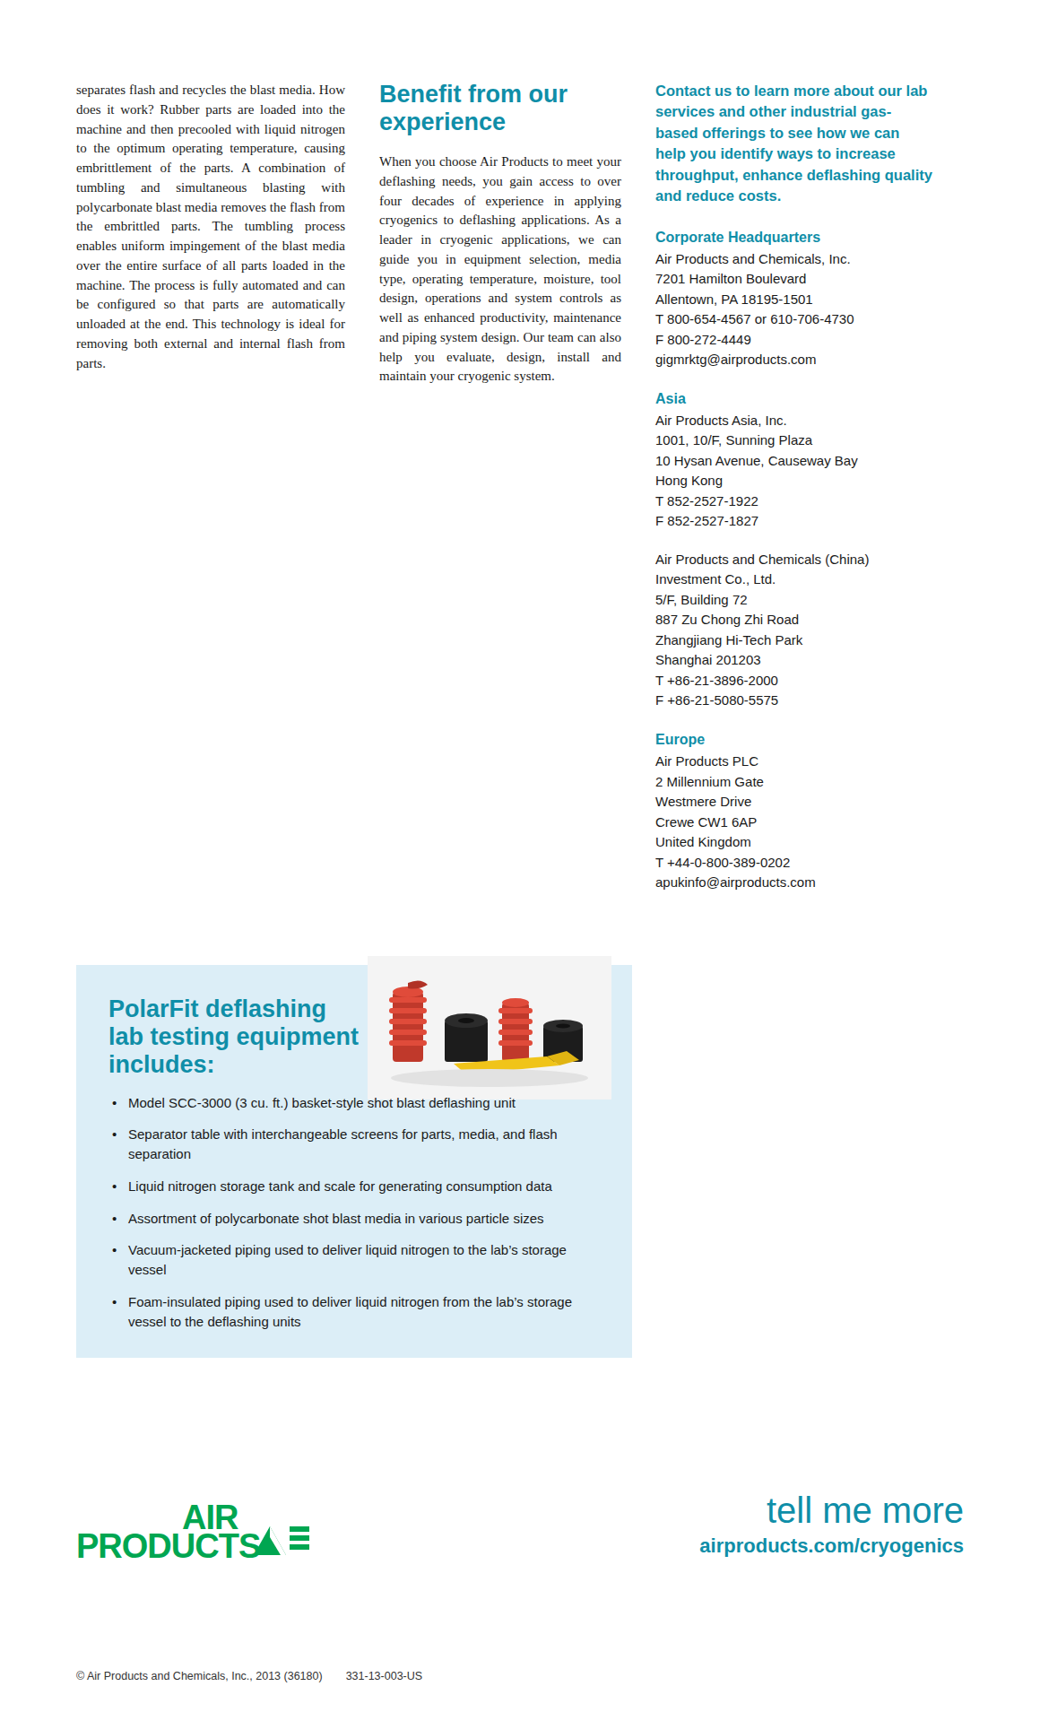separates flash and recycles the blast media. How does it work? Rubber parts are loaded into the machine and then precooled with liquid nitrogen to the optimum operating temperature, causing embrittlement of the parts. A combination of tumbling and simultaneous blasting with polycarbonate blast media removes the flash from the embrittled parts. The tumbling process enables uniform impingement of the blast media over the entire surface of all parts loaded in the machine. The process is fully automated and can be configured so that parts are automatically unloaded at the end. This technology is ideal for removing both external and internal flash from parts.
Benefit from our
experience
When you choose Air Products to meet your deflashing needs, you gain access to over four decades of experience in applying cryogenics to deflashing applications. As a leader in cryogenic applications, we can guide you in equipment selection, media type, operating temperature, moisture, tool design, operations and system controls as well as enhanced productivity, maintenance and piping system design. Our team can also help you evaluate, design, install and maintain your cryogenic system.
Contact us to learn more about our lab services and other industrial gas-based offerings to see how we can help you identify ways to increase throughput, enhance deflashing quality and reduce costs.
Corporate Headquarters
Air Products and Chemicals, Inc.
7201 Hamilton Boulevard
Allentown, PA 18195-1501
T 800-654-4567 or 610-706-4730
F 800-272-4449
gigmrktg@airproducts.com
Asia
Air Products Asia, Inc.
1001, 10/F, Sunning Plaza
10 Hysan Avenue, Causeway Bay
Hong Kong
T 852-2527-1922
F 852-2527-1827
Air Products and Chemicals (China)
Investment Co., Ltd.
5/F, Building 72
887 Zu Chong Zhi Road
Zhangjiang Hi-Tech Park
Shanghai 201203
T +86-21-3896-2000
F +86-21-5080-5575
Europe
Air Products PLC
2 Millennium Gate
Westmere Drive
Crewe CW1 6AP
United Kingdom
T +44-0-800-389-0202
apukinfo@airproducts.com
PolarFit deflashing
lab testing equipment
includes:
Model SCC-3000 (3 cu. ft.) basket-style shot blast deflashing unit
Separator table with interchangeable screens for parts, media, and flash separation
Liquid nitrogen storage tank and scale for generating consumption data
Assortment of polycarbonate shot blast media in various particle sizes
Vacuum-jacketed piping used to deliver liquid nitrogen to the lab’s storage vessel
Foam-insulated piping used to deliver liquid nitrogen from the lab’s storage vessel to the deflashing units
AIR PRODUCTS
tell me more
airproducts.com/cryogenics
© Air Products and Chemicals, Inc., 2013 (36180)331-13-003-US